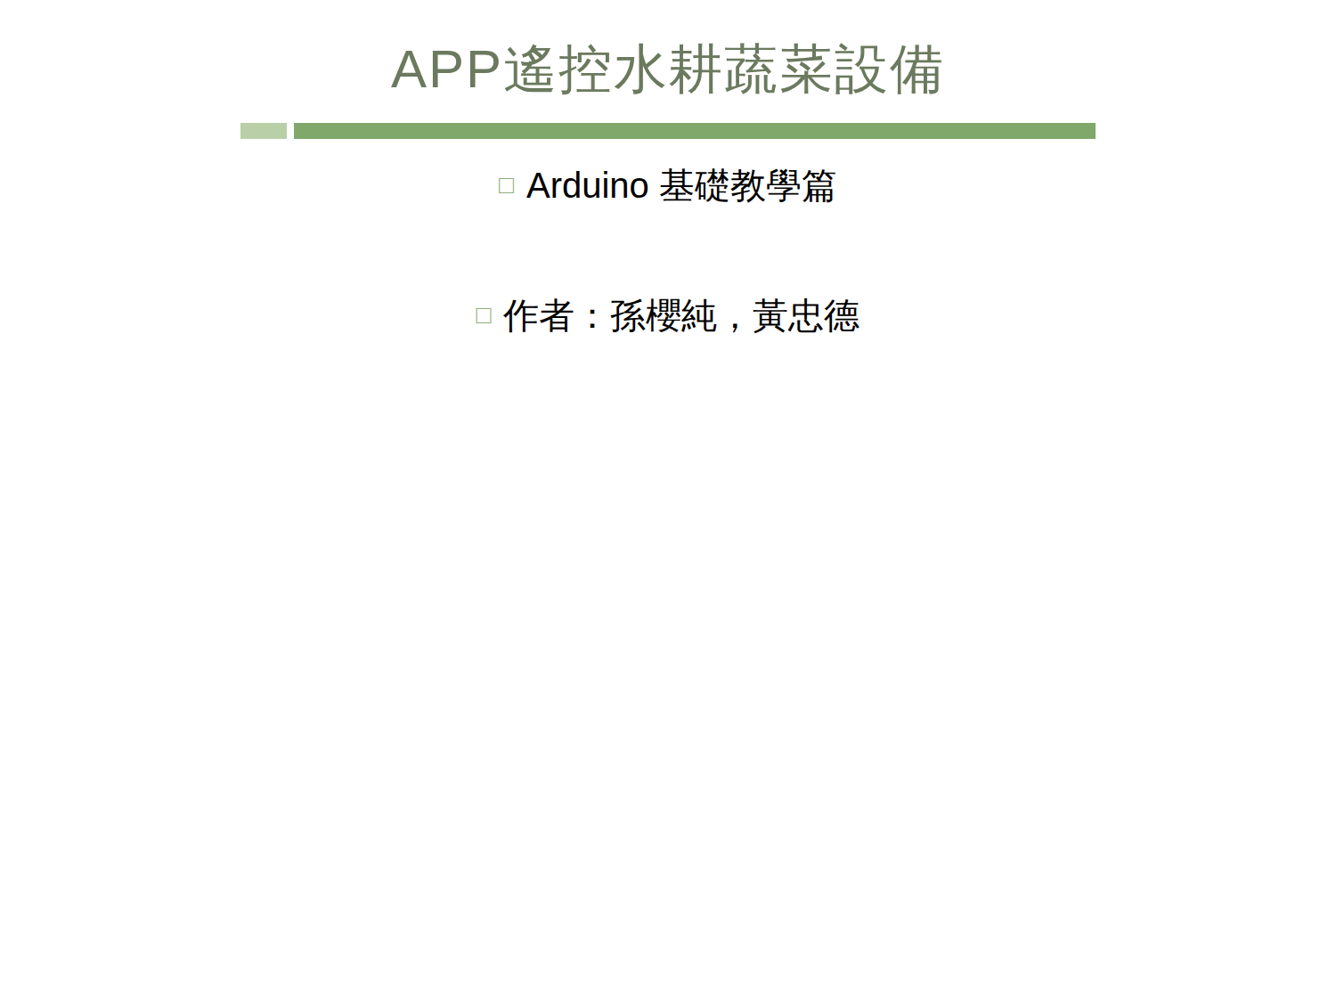APP遙控水耕蔬菜設備
□Arduino 基礎教學篇
□作者：孫櫻純，黃忠德